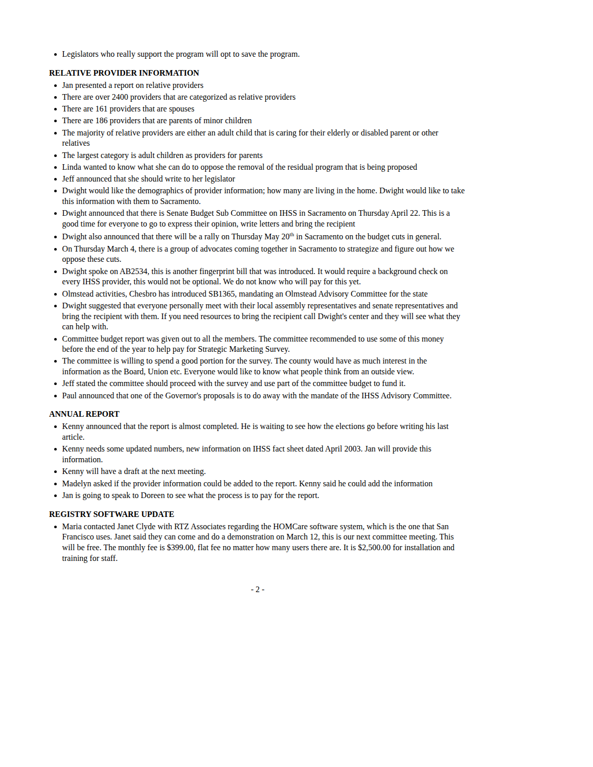Legislators who really support the program will opt to save the program.
Relative Provider Information
Jan presented a report on relative providers
There are over 2400 providers that are categorized as relative providers
There are 161 providers that are spouses
There are 186 providers that are parents of minor children
The majority of relative providers are either an adult child that is caring for their elderly or disabled parent or other relatives
The largest category is adult children as providers for parents
Linda wanted to know what she can do to oppose the removal of the residual program that is being proposed
Jeff announced that she should write to her legislator
Dwight would like the demographics of provider information; how many are living in the home. Dwight would like to take this information with them to Sacramento.
Dwight announced that there is Senate Budget Sub Committee on IHSS in Sacramento on Thursday April 22. This is a good time for everyone to go to express their opinion, write letters and bring the recipient
Dwight also announced that there will be a rally on Thursday May 20th in Sacramento on the budget cuts in general.
On Thursday March 4, there is a group of advocates coming together in Sacramento to strategize and figure out how we oppose these cuts.
Dwight spoke on AB2534, this is another fingerprint bill that was introduced. It would require a background check on every IHSS provider, this would not be optional. We do not know who will pay for this yet.
Olmstead activities, Chesbro has introduced SB1365, mandating an Olmstead Advisory Committee for the state
Dwight suggested that everyone personally meet with their local assembly representatives and senate representatives and bring the recipient with them. If you need resources to bring the recipient call Dwight's center and they will see what they can help with.
Committee budget report was given out to all the members. The committee recommended to use some of this money before the end of the year to help pay for Strategic Marketing Survey.
The committee is willing to spend a good portion for the survey. The county would have as much interest in the information as the Board, Union etc. Everyone would like to know what people think from an outside view.
Jeff stated the committee should proceed with the survey and use part of the committee budget to fund it.
Paul announced that one of the Governor's proposals is to do away with the mandate of the IHSS Advisory Committee.
Annual Report
Kenny announced that the report is almost completed. He is waiting to see how the elections go before writing his last article.
Kenny needs some updated numbers, new information on IHSS fact sheet dated April 2003. Jan will provide this information.
Kenny will have a draft at the next meeting.
Madelyn asked if the provider information could be added to the report. Kenny said he could add the information
Jan is going to speak to Doreen to see what the process is to pay for the report.
Registry Software Update
Maria contacted Janet Clyde with RTZ Associates regarding the HOMCare software system, which is the one that San Francisco uses. Janet said they can come and do a demonstration on March 12, this is our next committee meeting. This will be free. The monthly fee is $399.00, flat fee no matter how many users there are. It is $2,500.00 for installation and training for staff.
- 2 -